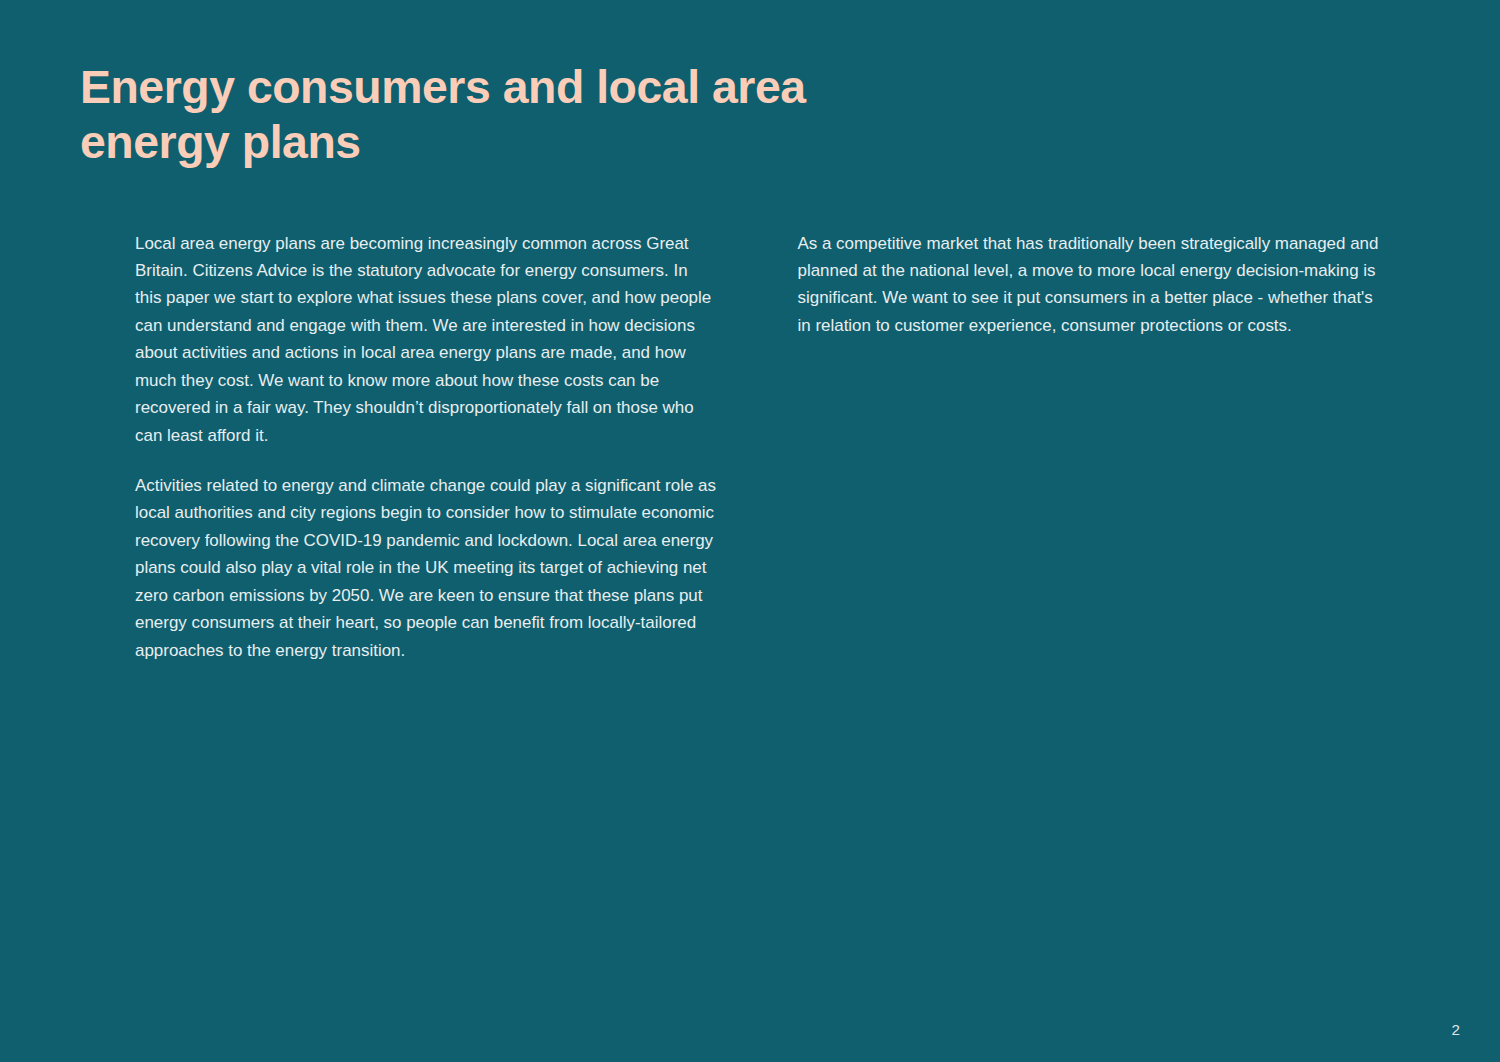Energy consumers and local area
energy plans
Local area energy plans are becoming increasingly common across Great Britain. Citizens Advice is the statutory advocate for energy consumers. In this paper we start to explore what issues these plans cover, and how people can understand and engage with them. We are interested in how decisions about activities and actions in local area energy plans are made, and how much they cost. We want to know more about how these costs can be recovered in a fair way. They shouldn’t disproportionately fall on those who can least afford it.
Activities related to energy and climate change could play a significant role as local authorities and city regions begin to consider how to stimulate economic recovery following the COVID-19 pandemic and lockdown. Local area energy plans could also play a vital role in the UK meeting its target of achieving net zero carbon emissions by 2050. We are keen to ensure that these plans put energy consumers at their heart, so people can benefit from locally-tailored approaches to the energy transition.
As a competitive market that has traditionally been strategically managed and planned at the national level, a move to more local energy decision-making is significant. We want to see it put consumers in a better place - whether that's in relation to customer experience, consumer protections or costs.
2